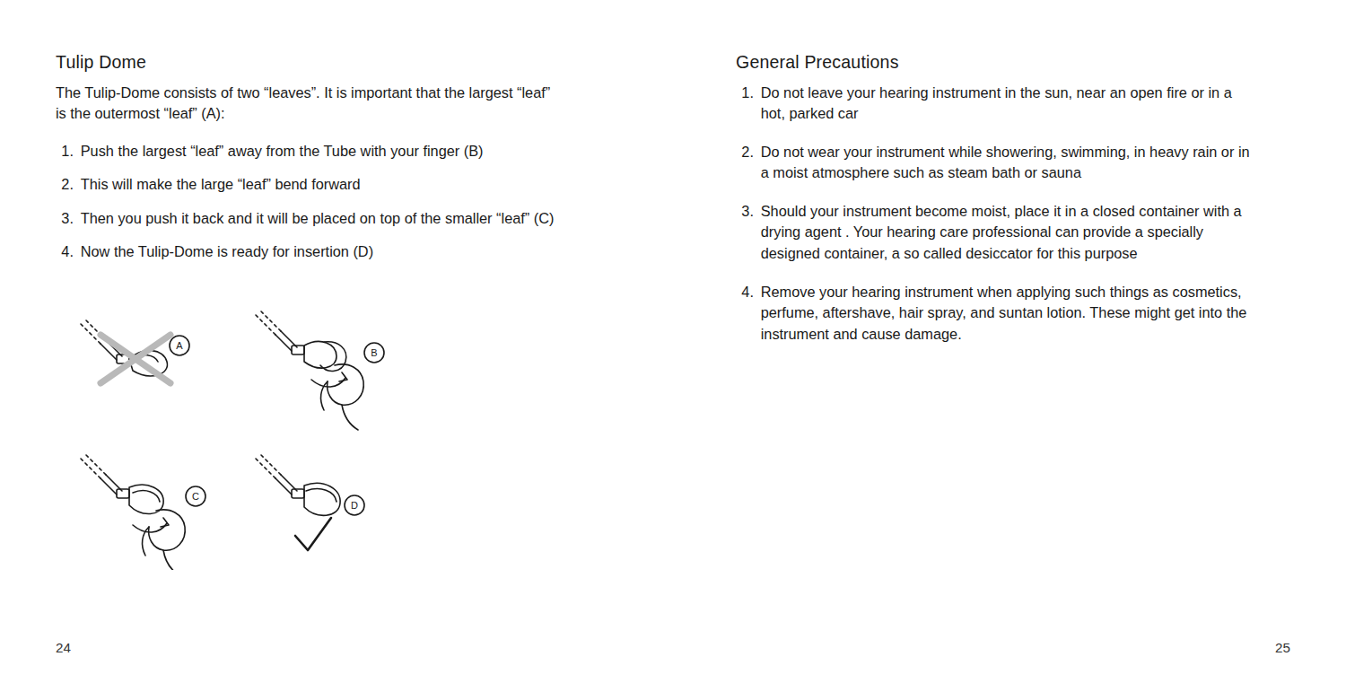Tulip Dome
The Tulip-Dome consists of two “leaves”. It is important that the largest “leaf” is the outermost “leaf” (A):
Push the largest “leaf” away from the Tube with your finger (B)
This will make the large “leaf” bend forward
Then you push it back and it will be placed on top of the smaller “leaf” (C)
Now the Tulip-Dome is ready for insertion (D)
A B C D
24
General Precautions
Do not leave your hearing instrument in the sun, near an open fire or in a hot, parked car
Do not wear your instrument while showering, swimming, in heavy rain or in a moist atmosphere such as steam bath or sauna
Should your instrument become moist, place it in a closed container with a drying agent . Your hearing care professional can provide a specially designed container, a so called desiccator for this purpose
Remove your hearing instrument when applying such things as cosmetics, perfume, aftershave, hair spray, and suntan lotion. These might get into the instrument and cause damage.
25